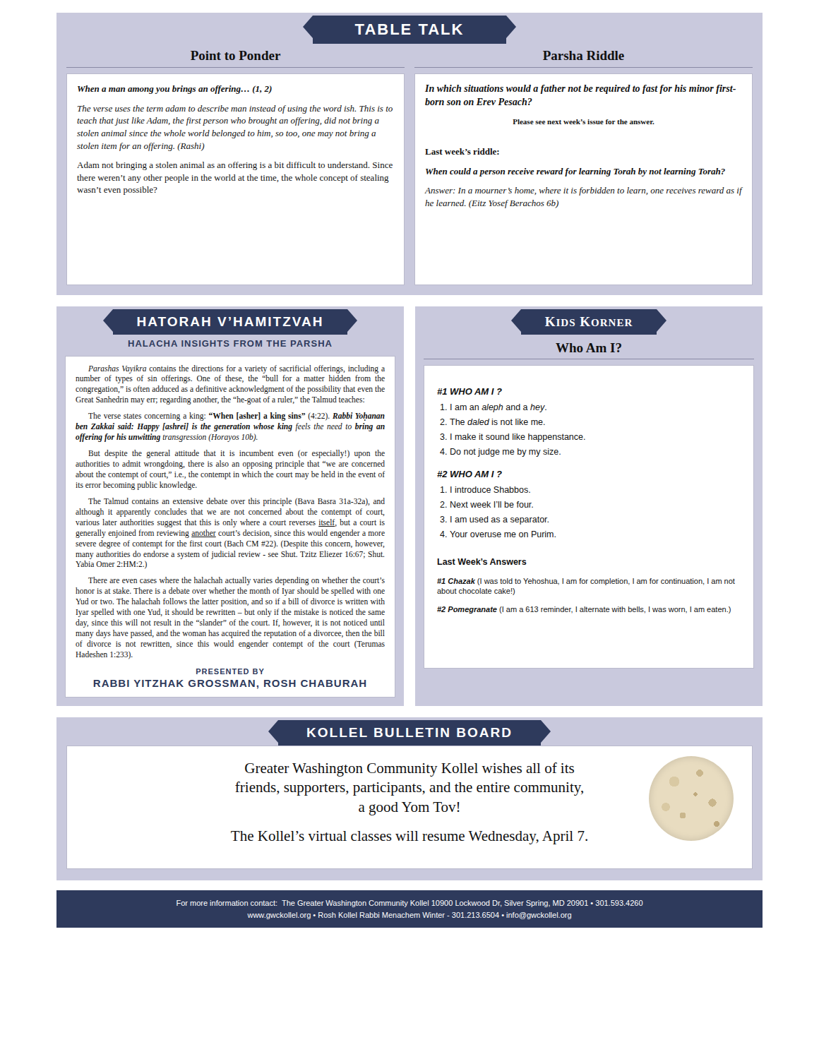TABLE TALK
Point to Ponder
When a man among you brings an offering… (1, 2)
The verse uses the term adam to describe man instead of using the word ish. This is to teach that just like Adam, the first person who brought an offering, did not bring a stolen animal since the whole world belonged to him, so too, one may not bring a stolen item for an offering. (Rashi)
Adam not bringing a stolen animal as an offering is a bit difficult to understand. Since there weren’t any other people in the world at the time, the whole concept of stealing wasn’t even possible?
Parsha Riddle
In which situations would a father not be required to fast for his minor first-born son on Erev Pesach?
Please see next week’s issue for the answer.
Last week’s riddle:
When could a person receive reward for learning Torah by not learning Torah?
Answer: In a mourner’s home, where it is forbidden to learn, one receives reward as if he learned. (Eitz Yosef Berachos 6b)
HATORAH V’HAMITZVAH
HALACHA INSIGHTS FROM THE PARSHA
Parashas Vayikra contains the directions for a variety of sacrificial offerings, including a number of types of sin offerings. One of these, the “bull for a matter hidden from the congregation,” is often adduced as a definitive acknowledgment of the possibility that even the Great Sanhedrin may err; regarding another, the “he-goat of a ruler,” the Talmud teaches:
The verse states concerning a king: “When [asher] a king sins” (4:22). Rabbi Yoḥanan ben Zakkai said: Happy [ashrei] is the generation whose king feels the need to bring an offering for his unwitting transgression (Horayos 10b).
But despite the general attitude that it is incumbent even (or especially!) upon the authorities to admit wrongdoing, there is also an opposing principle that “we are concerned about the contempt of court,” i.e., the contempt in which the court may be held in the event of its error becoming public knowledge.
The Talmud contains an extensive debate over this principle (Bava Basra 31a-32a), and although it apparently concludes that we are not concerned about the contempt of court, various later authorities suggest that this is only where a court reverses itself, but a court is generally enjoined from reviewing another court’s decision, since this would engender a more severe degree of contempt for the first court (Bach CM #22). (Despite this concern, however, many authorities do endorse a system of judicial review - see Shut. Tzitz Eliezer 16:67; Shut. Yabia Omer 2:HM:2.)
There are even cases where the halachah actually varies depending on whether the court’s honor is at stake. There is a debate over whether the month of Iyar should be spelled with one Yud or two. The halachah follows the latter position, and so if a bill of divorce is written with Iyar spelled with one Yud, it should be rewritten – but only if the mistake is noticed the same day, since this will not result in the “slander” of the court. If, however, it is not noticed until many days have passed, and the woman has acquired the reputation of a divorcee, then the bill of divorce is not rewritten, since this would engender contempt of the court (Terumas Hadeshen 1:233).
PRESENTED BY
RABBI YITZHAK GROSSMAN, ROSH CHABURAH
KIDS KORNER
Who Am I?
#1 WHO AM I ?
I am an aleph and a hey.
The daled is not like me.
I make it sound like happenstance.
Do not judge me by my size.
#2 WHO AM I ?
I introduce Shabbos.
Next week I’ll be four.
I am used as a separator.
Your overuse me on Purim.
Last Week’s Answers
#1 Chazak (I was told to Yehoshua, I am for completion, I am for continuation, I am not about chocolate cake!)
#2 Pomegranate (I am a 613 reminder, I alternate with bells, I was worn, I am eaten.)
KOLLEL BULLETIN BOARD
Greater Washington Community Kollel wishes all of its
friends, supporters, participants, and the entire community,
a good Yom Tov!
The Kollel’s virtual classes will resume Wednesday, April 7.
For more information contact: The Greater Washington Community Kollel 10900 Lockwood Dr, Silver Spring, MD 20901 • 301.593.4260
www.gwckollel.org • Rosh Kollel Rabbi Menachem Winter - 301.213.6504 • info@gwckollel.org